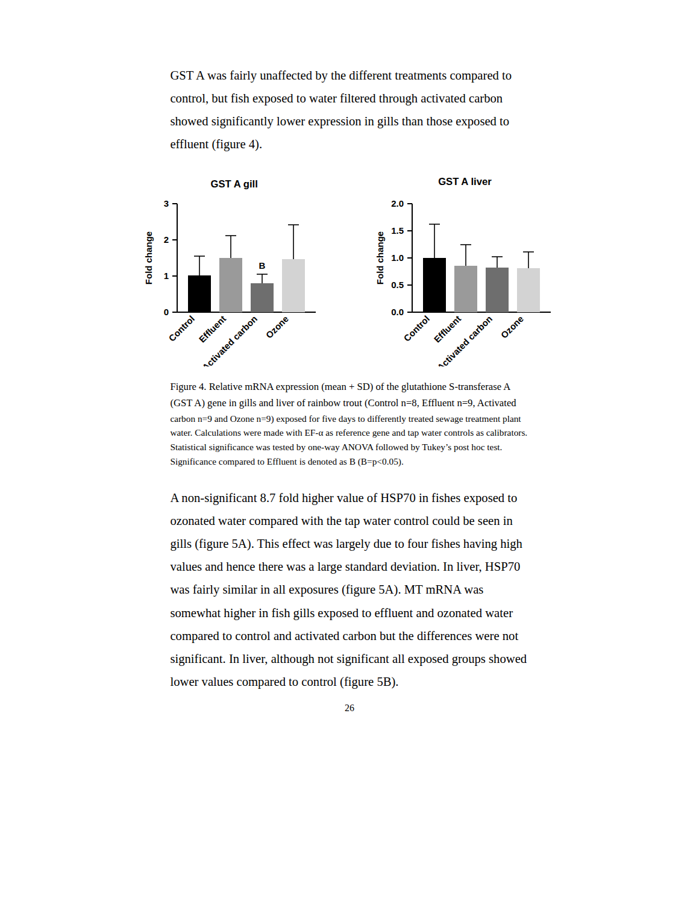GST A was fairly unaffected by the different treatments compared to control, but fish exposed to water filtered through activated carbon showed significantly lower expression in gills than those exposed to effluent (figure 4).
GST A gill
0 1 2 3 Fold change B Control Effluent Activated carbon Ozone
GST A liver
0.0 0.5 1.0 1.5 2.0 Fold change Control Effluent Activated carbon Ozone
Figure 4. Relative mRNA expression (mean + SD) of the glutathione S-transferase A (GST A) gene in gills and liver of rainbow trout (Control n=8, Effluent n=9, Activated carbon n=9 and Ozone n=9) exposed for five days to differently treated sewage treatment plant water. Calculations were made with EF-α as reference gene and tap water controls as calibrators. Statistical significance was tested by one-way ANOVA followed by Tukey’s post hoc test. Significance compared to Effluent is denoted as B (B=p<0.05).
A non-significant 8.7 fold higher value of HSP70 in fishes exposed to ozonated water compared with the tap water control could be seen in gills (figure 5A). This effect was largely due to four fishes having high values and hence there was a large standard deviation. In liver, HSP70 was fairly similar in all exposures (figure 5A). MT mRNA was somewhat higher in fish gills exposed to effluent and ozonated water compared to control and activated carbon but the differences were not significant. In liver, although not significant all exposed groups showed lower values compared to control (figure 5B).
26